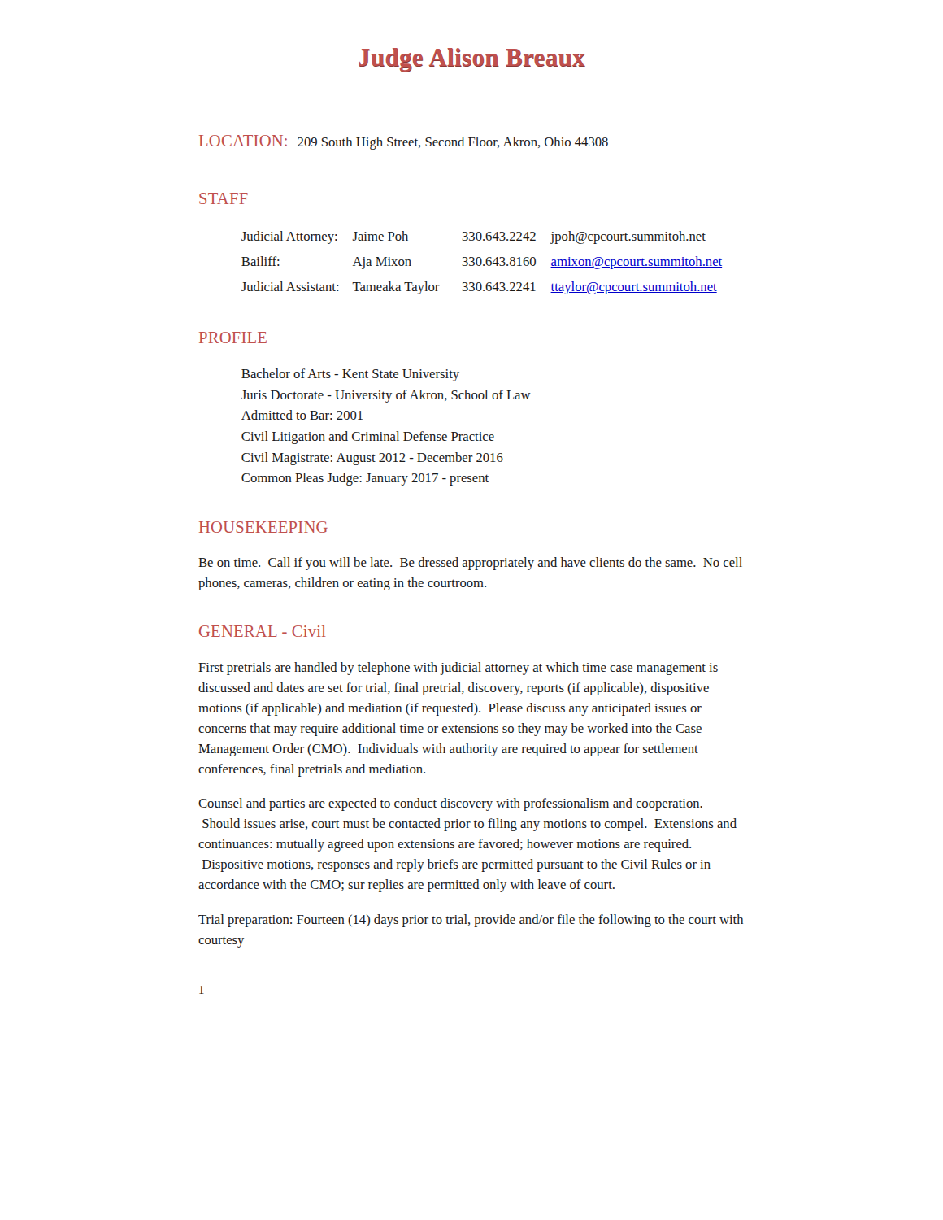Judge Alison Breaux
LOCATION: 209 South High Street, Second Floor, Akron, Ohio 44308
STAFF
| Judicial Attorney: | Jaime Poh | 330.643.2242 | jpoh@cpcourt.summitoh.net |
| Bailiff: | Aja Mixon | 330.643.8160 | amixon@cpcourt.summitoh.net |
| Judicial Assistant: | Tameaka Taylor | 330.643.2241 | ttaylor@cpcourt.summitoh.net |
PROFILE
Bachelor of Arts - Kent State University
Juris Doctorate - University of Akron, School of Law
Admitted to Bar: 2001
Civil Litigation and Criminal Defense Practice
Civil Magistrate: August 2012 - December 2016
Common Pleas Judge: January 2017 - present
HOUSEKEEPING
Be on time. Call if you will be late. Be dressed appropriately and have clients do the same. No cell phones, cameras, children or eating in the courtroom.
GENERAL - Civil
First pretrials are handled by telephone with judicial attorney at which time case management is discussed and dates are set for trial, final pretrial, discovery, reports (if applicable), dispositive motions (if applicable) and mediation (if requested). Please discuss any anticipated issues or concerns that may require additional time or extensions so they may be worked into the Case Management Order (CMO). Individuals with authority are required to appear for settlement conferences, final pretrials and mediation.
Counsel and parties are expected to conduct discovery with professionalism and cooperation. Should issues arise, court must be contacted prior to filing any motions to compel. Extensions and continuances: mutually agreed upon extensions are favored; however motions are required. Dispositive motions, responses and reply briefs are permitted pursuant to the Civil Rules or in accordance with the CMO; sur replies are permitted only with leave of court.
Trial preparation: Fourteen (14) days prior to trial, provide and/or file the following to the court with courtesy
1